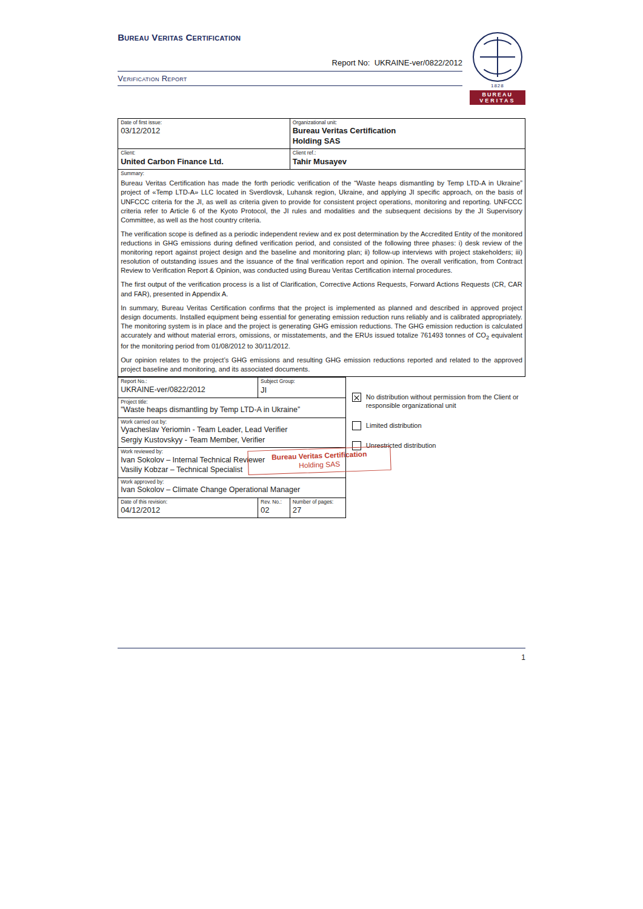Bureau Veritas Certification
Report No: UKRAINE-ver/0822/2012
Verification Report
1828
BUREAU
VERITAS
| Date of first issue: 03/12/2012 | Organizational unit: Bureau Veritas Certification Holding SAS |
| Client: United Carbon Finance Ltd. | Client ref.: Tahir Musayev |
| Summary: Bureau Veritas Certification has made the forth periodic verification of the “Waste heaps dismantling by Temp LTD-A in Ukraine” project of «Temp LTD-A» LLC located in Sverdlovsk, Luhansk region, Ukraine, and applying JI specific approach, on the basis of UNFCCC criteria for the JI, as well as criteria given to provide for consistent project operations, monitoring and reporting. UNFCCC criteria refer to Article 6 of the Kyoto Protocol, the JI rules and modalities and the subsequent decisions by the JI Supervisory Committee, as well as the host country criteria. The verification scope is defined as a periodic independent review and ex post determination by the Accredited Entity of the monitored reductions in GHG emissions during defined verification period, and consisted of the following three phases: i) desk review of the monitoring report against project design and the baseline and monitoring plan; ii) follow-up interviews with project stakeholders; iii) resolution of outstanding issues and the issuance of the final verification report and opinion. The overall verification, from Contract Review to Verification Report & Opinion, was conducted using Bureau Veritas Certification internal procedures. The first output of the verification process is a list of Clarification, Corrective Actions Requests, Forward Actions Requests (CR, CAR and FAR), presented in Appendix A. In summary, Bureau Veritas Certification confirms that the project is implemented as planned and described in approved project design documents. Installed equipment being essential for generating emission reduction runs reliably and is calibrated appropriately. The monitoring system is in place and the project is generating GHG emission reductions. The GHG emission reduction is calculated accurately and without material errors, omissions, or misstatements, and the ERUs issued totalize 761493 tonnes of CO 2 equivalent for the monitoring period from 01/08/2012 to 30/11/2012. Our opinion relates to the project’s GHG emissions and resulting GHG emission reductions reported and related to the approved project baseline and monitoring, and its associated documents. |
| Report No.: UKRAINE-ver/0822/2012 | Subject Group: JI |
| Project title: "Waste heaps dismantling by Temp LTD-A in Ukraine” |
| Work carried out by: Vyacheslav Yeriomin - Team Leader, Lead Verifier Sergiy Kustovskyy - Team Member, Verifier |
| Work reviewed by: Ivan Sokolov – Internal Technical Reviewer Vasiliy Kobzar – Technical Specialist |
| Work approved by: Ivan Sokolov – Climate Change Operational Manager |
| Date of this revision: 04/12/2012 | / Rev. No.: 02 / Number of pages: 27 / |
No distribution without permission from the Client or responsible organizational unit
Limited distribution
Unrestricted distribution
 
 
 
 
 
Bureau Veritas Certification
Holding SAS
1